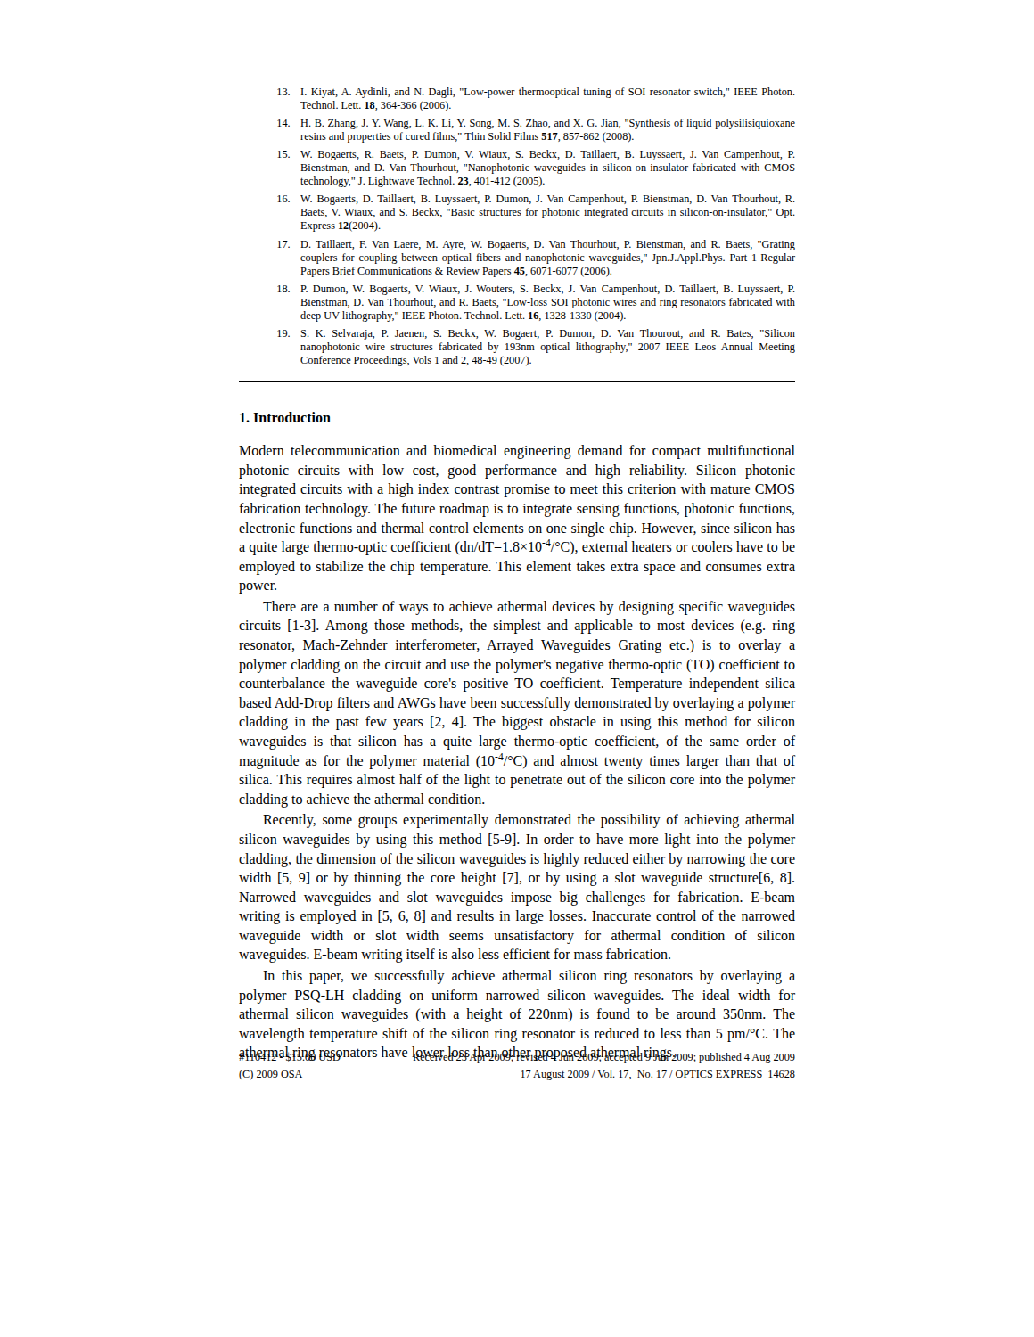13. I. Kiyat, A. Aydinli, and N. Dagli, "Low-power thermooptical tuning of SOI resonator switch," IEEE Photon. Technol. Lett. 18, 364-366 (2006).
14. H. B. Zhang, J. Y. Wang, L. K. Li, Y. Song, M. S. Zhao, and X. G. Jian, "Synthesis of liquid polysilisiquioxane resins and properties of cured films," Thin Solid Films 517, 857-862 (2008).
15. W. Bogaerts, R. Baets, P. Dumon, V. Wiaux, S. Beckx, D. Taillaert, B. Luyssaert, J. Van Campenhout, P. Bienstman, and D. Van Thourhout, "Nanophotonic waveguides in silicon-on-insulator fabricated with CMOS technology," J. Lightwave Technol. 23, 401-412 (2005).
16. W. Bogaerts, D. Taillaert, B. Luyssaert, P. Dumon, J. Van Campenhout, P. Bienstman, D. Van Thourhout, R. Baets, V. Wiaux, and S. Beckx, "Basic structures for photonic integrated circuits in silicon-on-insulator," Opt. Express 12(2004).
17. D. Taillaert, F. Van Laere, M. Ayre, W. Bogaerts, D. Van Thourhout, P. Bienstman, and R. Baets, "Grating couplers for coupling between optical fibers and nanophotonic waveguides," Jpn.J.Appl.Phys. Part 1-Regular Papers Brief Communications & Review Papers 45, 6071-6077 (2006).
18. P. Dumon, W. Bogaerts, V. Wiaux, J. Wouters, S. Beckx, J. Van Campenhout, D. Taillaert, B. Luyssaert, P. Bienstman, D. Van Thourhout, and R. Baets, "Low-loss SOI photonic wires and ring resonators fabricated with deep UV lithography," IEEE Photon. Technol. Lett. 16, 1328-1330 (2004).
19. S. K. Selvaraja, P. Jaenen, S. Beckx, W. Bogaert, P. Dumon, D. Van Thourout, and R. Bates, "Silicon nanophotonic wire structures fabricated by 193nm optical lithography," 2007 IEEE Leos Annual Meeting Conference Proceedings, Vols 1 and 2, 48-49 (2007).
1. Introduction
Modern telecommunication and biomedical engineering demand for compact multifunctional photonic circuits with low cost, good performance and high reliability. Silicon photonic integrated circuits with a high index contrast promise to meet this criterion with mature CMOS fabrication technology. The future roadmap is to integrate sensing functions, photonic functions, electronic functions and thermal control elements on one single chip. However, since silicon has a quite large thermo-optic coefficient (dn/dT=1.8×10-4/°C), external heaters or coolers have to be employed to stabilize the chip temperature. This element takes extra space and consumes extra power.
There are a number of ways to achieve athermal devices by designing specific waveguides circuits [1-3]. Among those methods, the simplest and applicable to most devices (e.g. ring resonator, Mach-Zehnder interferometer, Arrayed Waveguides Grating etc.) is to overlay a polymer cladding on the circuit and use the polymer's negative thermo-optic (TO) coefficient to counterbalance the waveguide core's positive TO coefficient. Temperature independent silica based Add-Drop filters and AWGs have been successfully demonstrated by overlaying a polymer cladding in the past few years [2, 4]. The biggest obstacle in using this method for silicon waveguides is that silicon has a quite large thermo-optic coefficient, of the same order of magnitude as for the polymer material (10-4/°C) and almost twenty times larger than that of silica. This requires almost half of the light to penetrate out of the silicon core into the polymer cladding to achieve the athermal condition.
Recently, some groups experimentally demonstrated the possibility of achieving athermal silicon waveguides by using this method [5-9]. In order to have more light into the polymer cladding, the dimension of the silicon waveguides is highly reduced either by narrowing the core width [5, 9] or by thinning the core height [7], or by using a slot waveguide structure[6, 8]. Narrowed waveguides and slot waveguides impose big challenges for fabrication. E-beam writing is employed in [5, 6, 8] and results in large losses. Inaccurate control of the narrowed waveguide width or slot width seems unsatisfactory for athermal condition of silicon waveguides. E-beam writing itself is also less efficient for mass fabrication.
In this paper, we successfully achieve athermal silicon ring resonators by overlaying a polymer PSQ-LH cladding on uniform narrowed silicon waveguides. The ideal width for athermal silicon waveguides (with a height of 220nm) is found to be around 350nm. The wavelength temperature shift of the silicon ring resonator is reduced to less than 5 pm/°C. The athermal ring resonators have lower loss than other proposed athermal rings.
#110412 - $15.00 USD Received 23 Apr 2009; revised 4 Jun 2009; accepted 9 Jun 2009; published 4 Aug 2009
(C) 2009 OSA 17 August 2009 / Vol. 17, No. 17 / OPTICS EXPRESS 14628